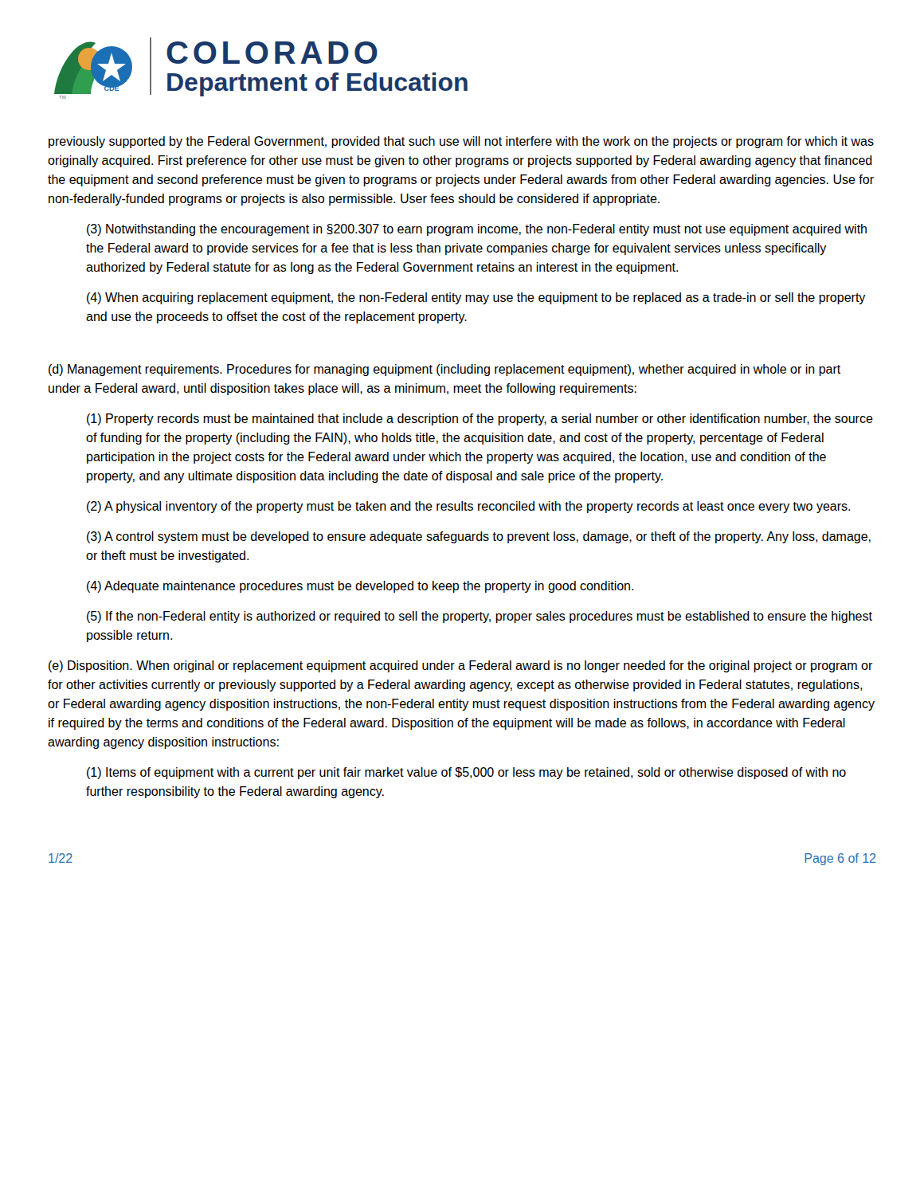CDE TM
COLORADO
Department of Education
previously supported by the Federal Government, provided that such use will not interfere with the work on the projects or program for which it was originally acquired. First preference for other use must be given to other programs or projects supported by Federal awarding agency that financed the equipment and second preference must be given to programs or projects under Federal awards from other Federal awarding agencies. Use for non-federally-funded programs or projects is also permissible. User fees should be considered if appropriate.
(3) Notwithstanding the encouragement in §200.307 to earn program income, the non-Federal entity must not use equipment acquired with the Federal award to provide services for a fee that is less than private companies charge for equivalent services unless specifically authorized by Federal statute for as long as the Federal Government retains an interest in the equipment.
(4) When acquiring replacement equipment, the non-Federal entity may use the equipment to be replaced as a trade-in or sell the property and use the proceeds to offset the cost of the replacement property.
(d) Management requirements. Procedures for managing equipment (including replacement equipment), whether acquired in whole or in part under a Federal award, until disposition takes place will, as a minimum, meet the following requirements:
(1) Property records must be maintained that include a description of the property, a serial number or other identification number, the source of funding for the property (including the FAIN), who holds title, the acquisition date, and cost of the property, percentage of Federal participation in the project costs for the Federal award under which the property was acquired, the location, use and condition of the property, and any ultimate disposition data including the date of disposal and sale price of the property.
(2) A physical inventory of the property must be taken and the results reconciled with the property records at least once every two years.
(3) A control system must be developed to ensure adequate safeguards to prevent loss, damage, or theft of the property. Any loss, damage, or theft must be investigated.
(4) Adequate maintenance procedures must be developed to keep the property in good condition.
(5) If the non-Federal entity is authorized or required to sell the property, proper sales procedures must be established to ensure the highest possible return.
(e) Disposition. When original or replacement equipment acquired under a Federal award is no longer needed for the original project or program or for other activities currently or previously supported by a Federal awarding agency, except as otherwise provided in Federal statutes, regulations, or Federal awarding agency disposition instructions, the non-Federal entity must request disposition instructions from the Federal awarding agency if required by the terms and conditions of the Federal award. Disposition of the equipment will be made as follows, in accordance with Federal awarding agency disposition instructions:
(1) Items of equipment with a current per unit fair market value of $5,000 or less may be retained, sold or otherwise disposed of with no further responsibility to the Federal awarding agency.
1/22 Page 6 of 12